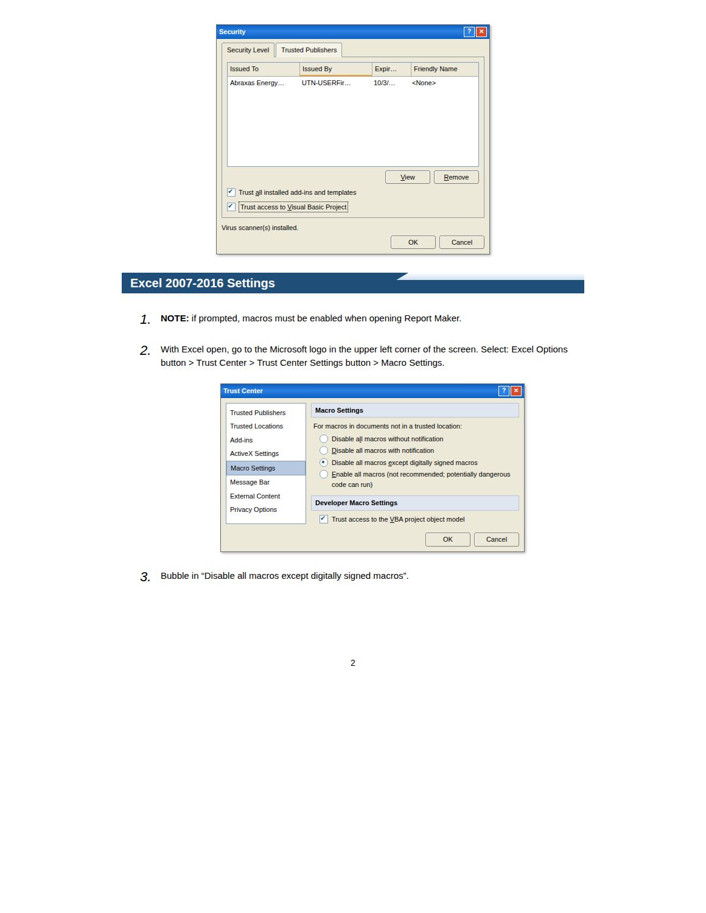Security ? ✕
Security Level
Trusted Publishers
Issued To
Issued By
Expir…
Friendly Name
Abraxas Energy…
UTN-USERFir…
10/3/…
<None>
View
Remove
Trust all installed add-ins and templates
Trust access to Visual Basic Project
Virus scanner(s) installed.
OK
Cancel
Excel 2007-2016 Settings
NOTE: if prompted, macros must be enabled when opening Report Maker.
With Excel open, go to the Microsoft logo in the upper left corner of the screen. Select: Excel Options button > Trust Center > Trust Center Settings button > Macro Settings.
Trust Center ? ✕
Trusted Publishers
Trusted Locations
Add-ins
ActiveX Settings
Macro Settings
Message Bar
External Content
Privacy Options
Macro Settings
For macros in documents not in a trusted location:
Disable all macros without notification
Disable all macros with notification
Disable all macros except digitally signed macros
Enable all macros (not recommended; potentially dangerous code can run)
Developer Macro Settings
Trust access to the VBA project object model
OK
Cancel
Bubble in “Disable all macros except digitally signed macros”.
2